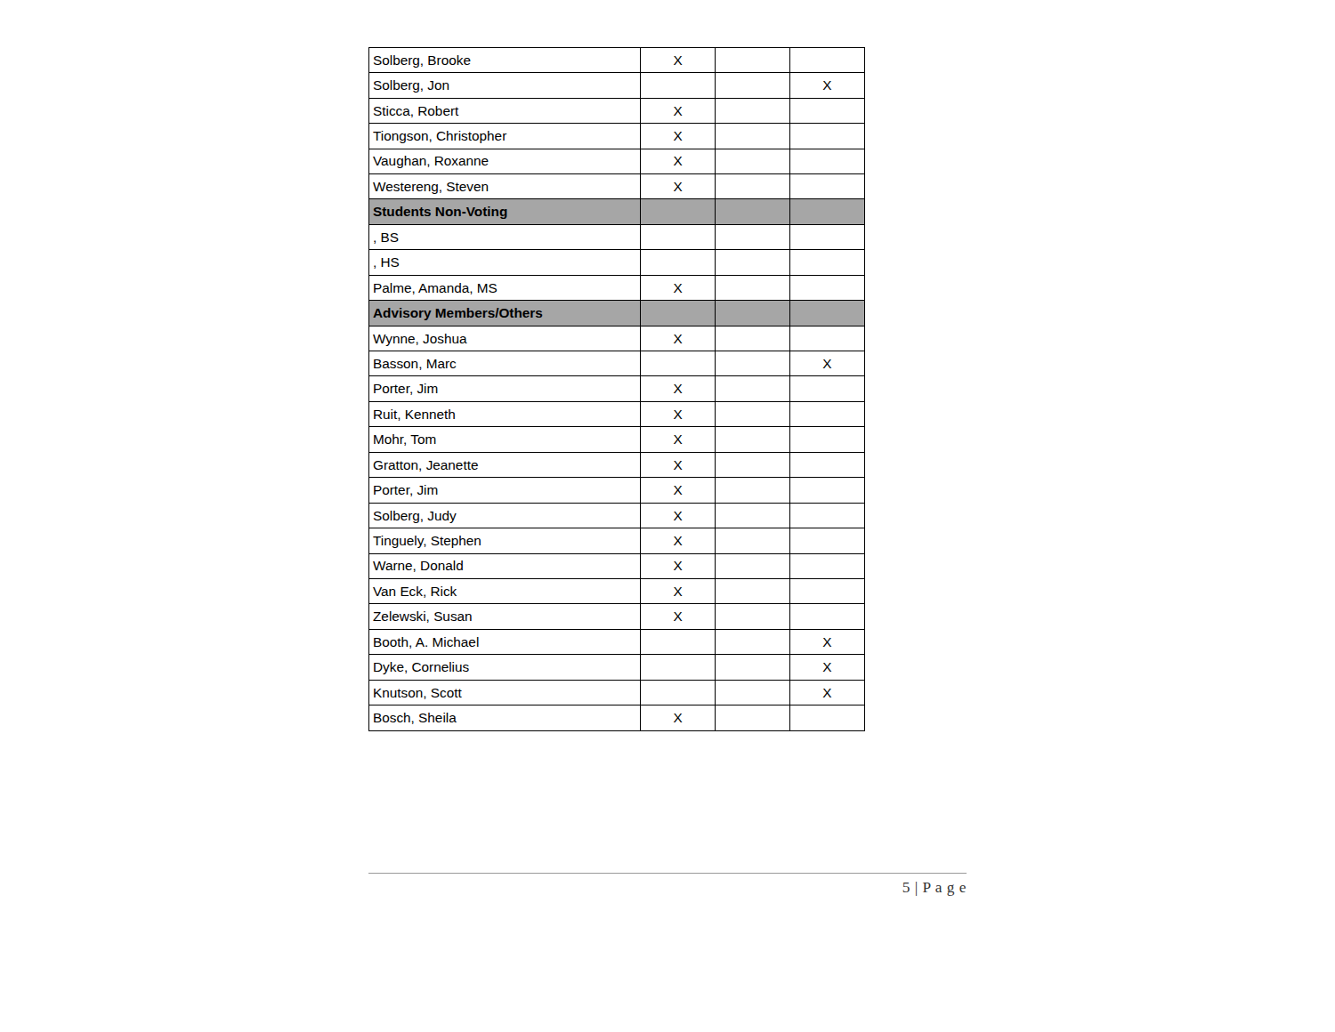| Solberg, Brooke | X | | | |
| Solberg, Jon | | | X | |
| Sticca, Robert | X | | | |
| Tiongson, Christopher | X | | | |
| Vaughan, Roxanne | X | | | |
| Westereng, Steven | X | | | |
| Students Non-Voting | | | | |
| , BS | | | | |
| , HS | | | | |
| Palme, Amanda, MS | X | | | |
| Advisory Members/Others | | | | |
| Wynne, Joshua | X | | | |
| Basson, Marc | | | X | |
| Porter, Jim | X | | | |
| Ruit, Kenneth | X | | | |
| Mohr, Tom | X | | | |
| Gratton, Jeanette | X | | | |
| Porter, Jim | X | | | |
| Solberg, Judy | X | | | |
| Tinguely, Stephen | X | | | |
| Warne, Donald | X | | | |
| Van Eck, Rick | X | | | |
| Zelewski, Susan | X | | | |
| Booth, A. Michael | | | X | |
| Dyke, Cornelius | | | X | |
| Knutson, Scott | | | X | |
| Bosch, Sheila | X | | | |
5 | P a g e